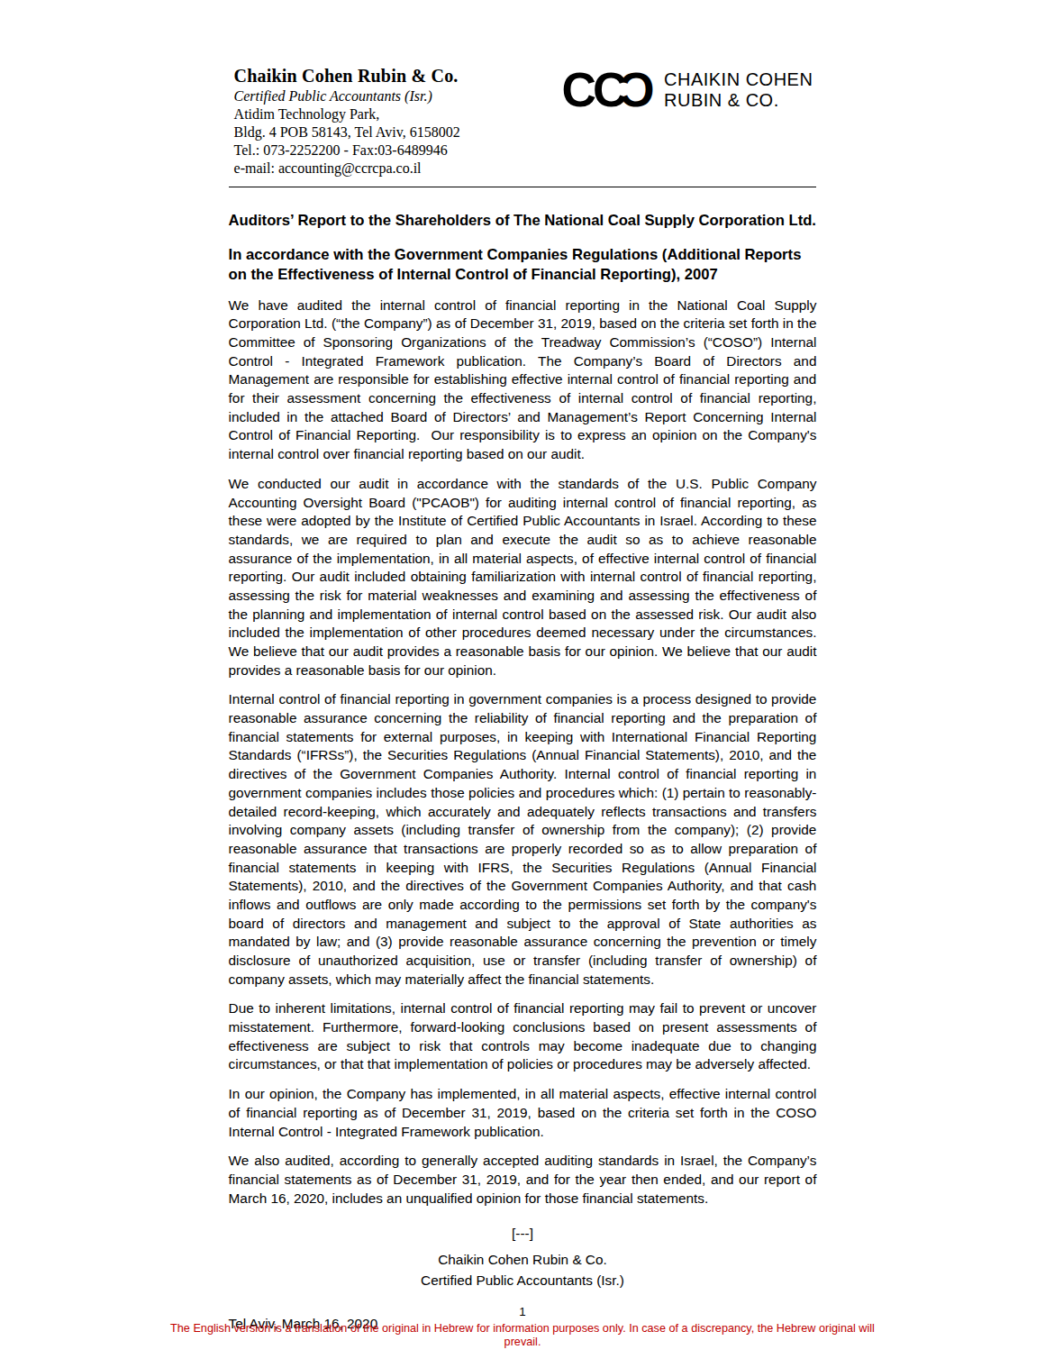Chaikin Cohen Rubin & Co.
Certified Public Accountants (Isr.)
Atidim Technology Park,
Bldg. 4 POB 58143, Tel Aviv, 6158002
Tel.: 073-2252200 - Fax:03-6489946
e-mail: accounting@ccrcpa.co.il
CCC
CHAIKIN COHEN
RUBIN & CO.
Auditors’ Report to the Shareholders of The National Coal Supply Corporation Ltd.
In accordance with the Government Companies Regulations (Additional Reports on the Effectiveness of Internal Control of Financial Reporting), 2007
We have audited the internal control of financial reporting in the National Coal Supply Corporation Ltd. (“the Company”) as of December 31, 2019, based on the criteria set forth in the Committee of Sponsoring Organizations of the Treadway Commission’s (“COSO”) Internal Control - Integrated Framework publication. The Company’s Board of Directors and Management are responsible for establishing effective internal control of financial reporting and for their assessment concerning the effectiveness of internal control of financial reporting, included in the attached Board of Directors’ and Management’s Report Concerning Internal Control of Financial Reporting. Our responsibility is to express an opinion on the Company's internal control over financial reporting based on our audit.
We conducted our audit in accordance with the standards of the U.S. Public Company Accounting Oversight Board ("PCAOB") for auditing internal control of financial reporting, as these were adopted by the Institute of Certified Public Accountants in Israel. According to these standards, we are required to plan and execute the audit so as to achieve reasonable assurance of the implementation, in all material aspects, of effective internal control of financial reporting. Our audit included obtaining familiarization with internal control of financial reporting, assessing the risk for material weaknesses and examining and assessing the effectiveness of the planning and implementation of internal control based on the assessed risk. Our audit also included the implementation of other procedures deemed necessary under the circumstances. We believe that our audit provides a reasonable basis for our opinion. We believe that our audit provides a reasonable basis for our opinion.
Internal control of financial reporting in government companies is a process designed to provide reasonable assurance concerning the reliability of financial reporting and the preparation of financial statements for external purposes, in keeping with International Financial Reporting Standards (“IFRSs”), the Securities Regulations (Annual Financial Statements), 2010, and the directives of the Government Companies Authority. Internal control of financial reporting in government companies includes those policies and procedures which: (1) pertain to reasonably-detailed record-keeping, which accurately and adequately reflects transactions and transfers involving company assets (including transfer of ownership from the company); (2) provide reasonable assurance that transactions are properly recorded so as to allow preparation of financial statements in keeping with IFRS, the Securities Regulations (Annual Financial Statements), 2010, and the directives of the Government Companies Authority, and that cash inflows and outflows are only made according to the permissions set forth by the company's board of directors and management and subject to the approval of State authorities as mandated by law; and (3) provide reasonable assurance concerning the prevention or timely disclosure of unauthorized acquisition, use or transfer (including transfer of ownership) of company assets, which may materially affect the financial statements.
Due to inherent limitations, internal control of financial reporting may fail to prevent or uncover misstatement. Furthermore, forward-looking conclusions based on present assessments of effectiveness are subject to risk that controls may become inadequate due to changing circumstances, or that that implementation of policies or procedures may be adversely affected.
In our opinion, the Company has implemented, in all material aspects, effective internal control of financial reporting as of December 31, 2019, based on the criteria set forth in the COSO Internal Control - Integrated Framework publication.
We also audited, according to generally accepted auditing standards in Israel, the Company’s financial statements as of December 31, 2019, and for the year then ended, and our report of March 16, 2020, includes an unqualified opinion for those financial statements.
[---]
Chaikin Cohen Rubin & Co.
Certified Public Accountants (Isr.)
Tel Aviv, March 16, 2020
1
The English version is a translation of the original in Hebrew for information purposes only. In case of a discrepancy, the Hebrew original will prevail.